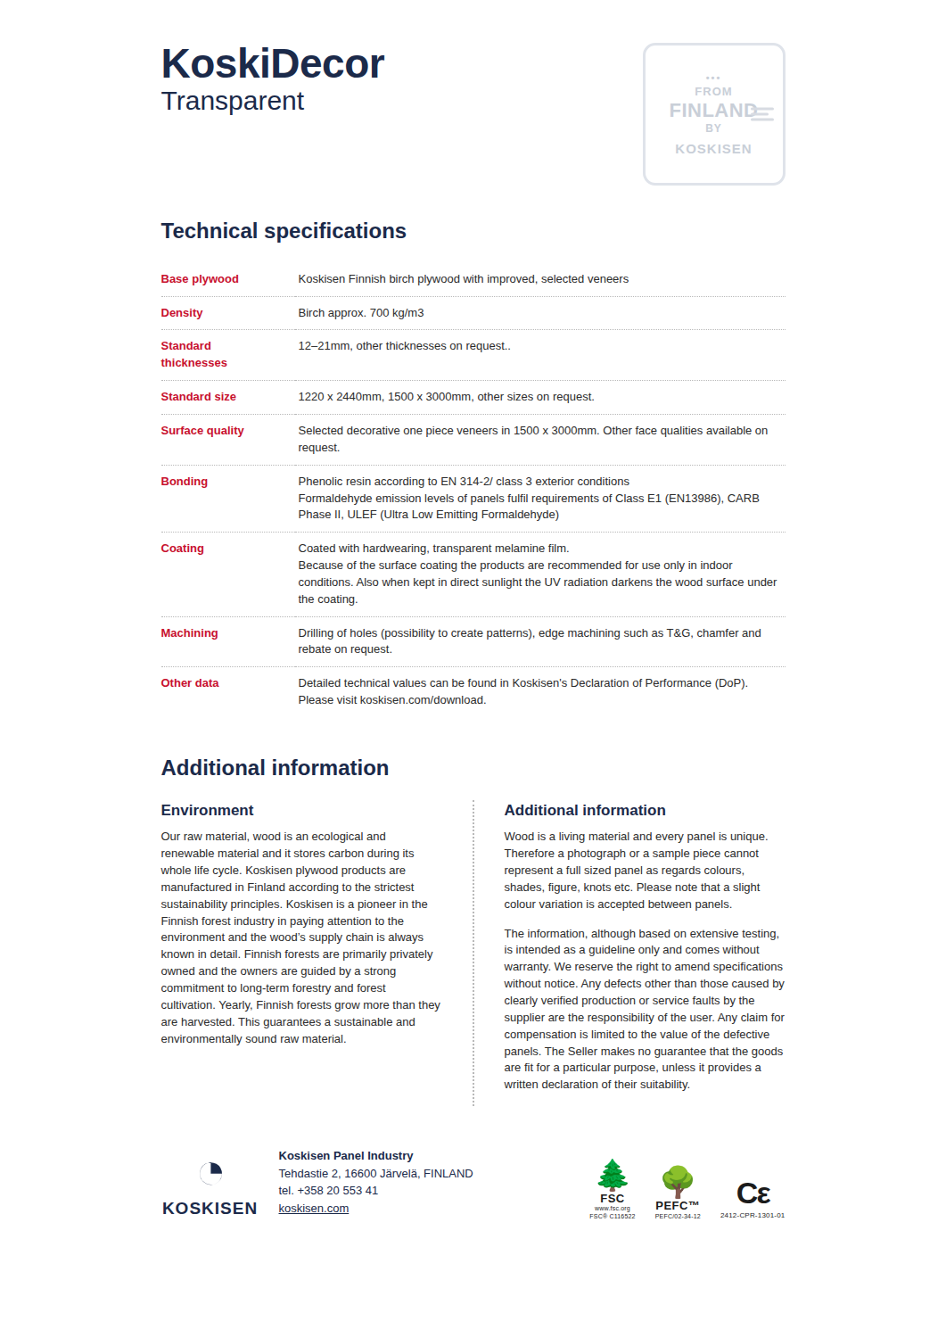KoskiDecor
Transparent
•••
FROM
FINLAND
BY
KOSKISEN
Technical specifications
| Base plywood | Koskisen Finnish birch plywood with improved, selected veneers |
| Density | Birch approx. 700 kg/m3 |
| Standard thicknesses | 12–21mm, other thicknesses on request.. |
| Standard size | 1220 x 2440mm, 1500 x 3000mm, other sizes on request. |
| Surface quality | Selected decorative one piece veneers in 1500 x 3000mm. Other face qualities available on request. |
| Bonding | Phenolic resin according to EN 314-2/ class 3 exterior conditions Formaldehyde emission levels of panels fulfil requirements of Class E1 (EN13986), CARB Phase II, ULEF (Ultra Low Emitting Formaldehyde) |
| Coating | Coated with hardwearing, transparent melamine film. Because of the surface coating the products are recommended for use only in indoor conditions. Also when kept in direct sunlight the UV radiation darkens the wood surface under the coating. |
| Machining | Drilling of holes (possibility to create patterns), edge machining such as T&G, chamfer and rebate on request. |
| Other data | Detailed technical values can be found in Koskisen's Declaration of Performance (DoP). Please visit koskisen.com/download. |
Additional information
Environment
Our raw material, wood is an ecological and renewable material and it stores carbon during its whole life cycle. Koskisen plywood products are manufactured in Finland according to the strictest sustainability principles. Koskisen is a pioneer in the Finnish forest industry in paying attention to the environment and the wood’s supply chain is always known in detail. Finnish forests are primarily privately owned and the owners are guided by a strong commitment to long-term forestry and forest cultivation. Yearly, Finnish forests grow more than they are harvested. This guarantees a sustainable and environmentally sound raw material.
Additional information
Wood is a living material and every panel is unique. Therefore a photograph or a sample piece cannot represent a full sized panel as regards colours, shades, figure, knots etc. Please note that a slight colour variation is accepted between panels.
The information, although based on extensive testing, is intended as a guideline only and comes without warranty. We reserve the right to amend specifications without notice. Any defects other than those caused by clearly verified production or service faults by the supplier are the responsibility of the user. Any claim for compensation is limited to the value of the defective panels. The Seller makes no guarantee that the goods are fit for a particular purpose, unless it provides a written declaration of their suitability.
◔
KOSKISEN
Koskisen Panel Industry
Tehdastie 2, 16600 Järvelä, FINLAND
tel. +358 20 553 41
koskisen.com
🌲
FSC
www.fsc.org
FSC® C116522
🌳
PEFC™
PEFC/02-34-12
Cε
2412-CPR-1301-01